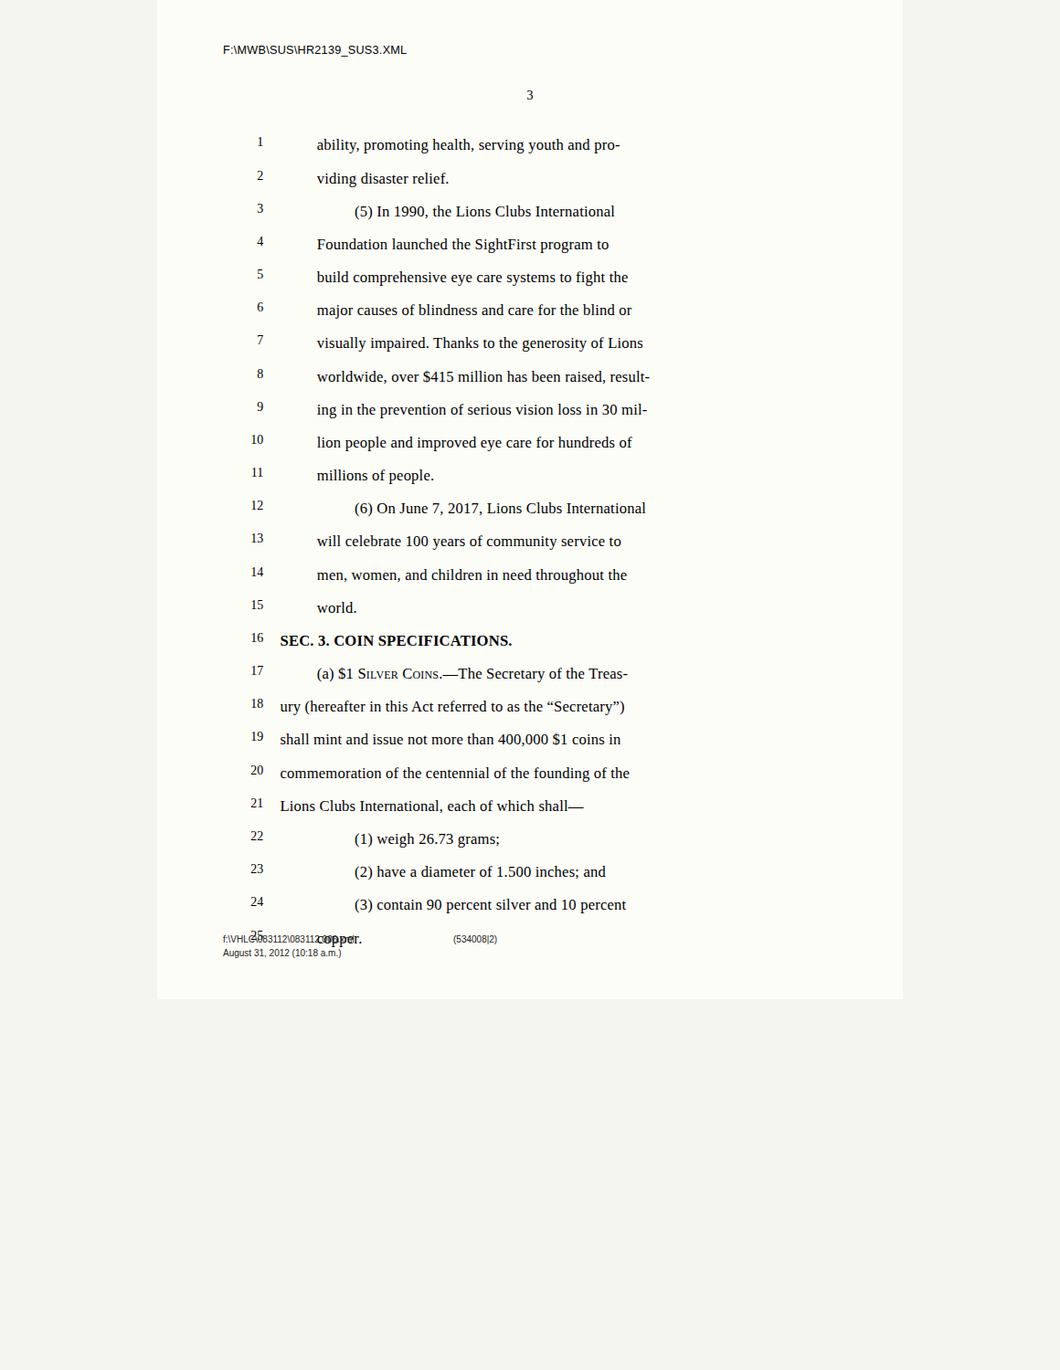F:\MWB\SUS\HR2139_SUS3.XML
3
| 1 | ability, promoting health, serving youth and pro- |
| 2 | viding disaster relief. |
| 3 | (5) In 1990, the Lions Clubs International |
| 4 | Foundation launched the SightFirst program to |
| 5 | build comprehensive eye care systems to fight the |
| 6 | major causes of blindness and care for the blind or |
| 7 | visually impaired. Thanks to the generosity of Lions |
| 8 | worldwide, over $415 million has been raised, result- |
| 9 | ing in the prevention of serious vision loss in 30 mil- |
| 10 | lion people and improved eye care for hundreds of |
| 11 | millions of people. |
| 12 | (6) On June 7, 2017, Lions Clubs International |
| 13 | will celebrate 100 years of community service to |
| 14 | men, women, and children in need throughout the |
| 15 | world. |
| 16 | SEC. 3. COIN SPECIFICATIONS. |
| 17 | (a) $1 Silver Coins .—The Secretary of the Treas- |
| 18 | ury (hereafter in this Act referred to as the “Secretary”) |
| 19 | shall mint and issue not more than 400,000 $1 coins in |
| 20 | commemoration of the centennial of the founding of the |
| 21 | Lions Clubs International, each of which shall— |
| 22 | (1) weigh 26.73 grams; |
| 23 | (2) have a diameter of 1.500 inches; and |
| 24 | (3) contain 90 percent silver and 10 percent |
| 25 | copper. |
f:\VHLC\083112\083112.006.xml (534008|2)
August 31, 2012 (10:18 a.m.)